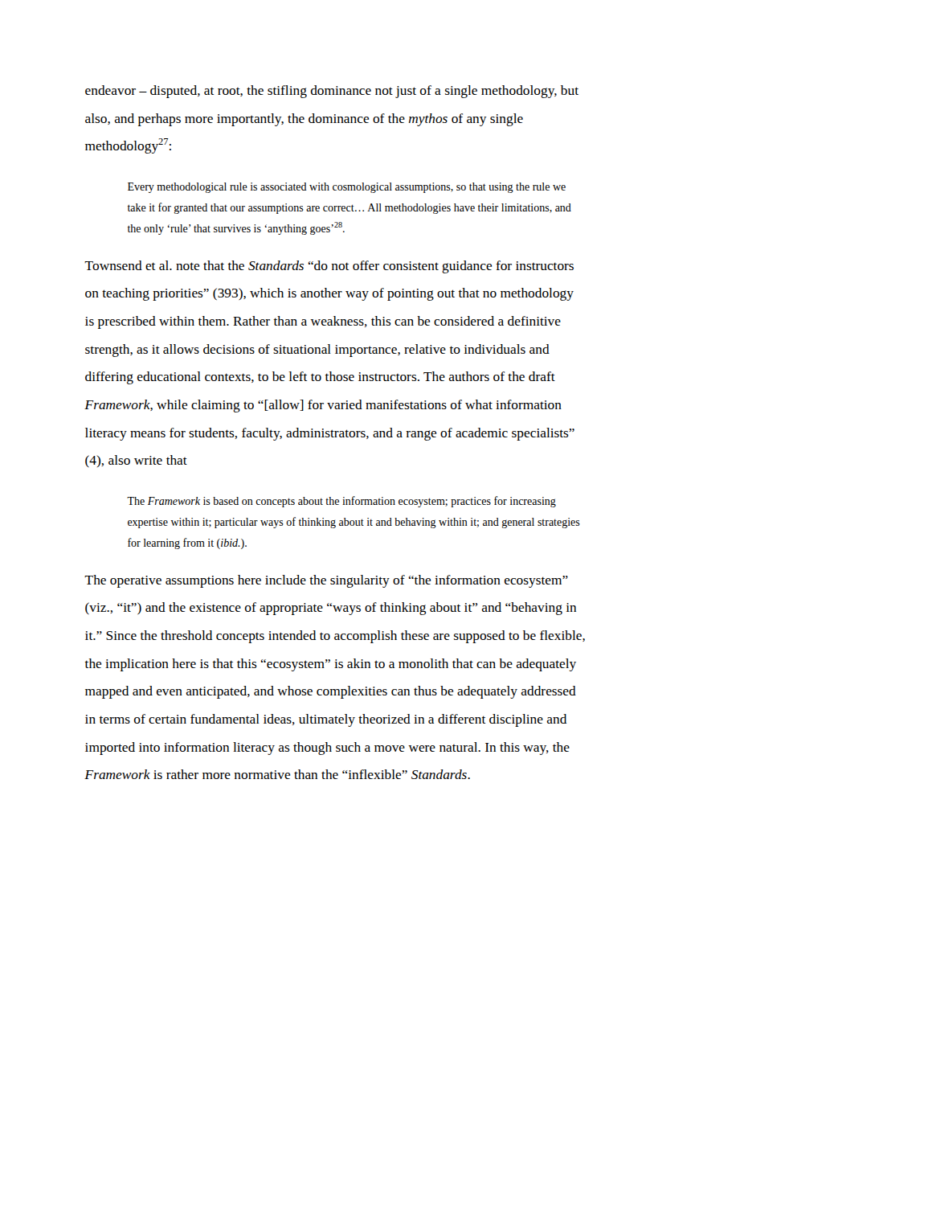endeavor – disputed, at root, the stifling dominance not just of a single methodology, but also, and perhaps more importantly, the dominance of the mythos of any single methodology27:
Every methodological rule is associated with cosmological assumptions, so that using the rule we take it for granted that our assumptions are correct… All methodologies have their limitations, and the only ‘rule’ that survives is ‘anything goes’28.
Townsend et al. note that the Standards “do not offer consistent guidance for instructors on teaching priorities” (393), which is another way of pointing out that no methodology is prescribed within them. Rather than a weakness, this can be considered a definitive strength, as it allows decisions of situational importance, relative to individuals and differing educational contexts, to be left to those instructors. The authors of the draft Framework, while claiming to “[allow] for varied manifestations of what information literacy means for students, faculty, administrators, and a range of academic specialists” (4), also write that
The Framework is based on concepts about the information ecosystem; practices for increasing expertise within it; particular ways of thinking about it and behaving within it; and general strategies for learning from it (ibid.).
The operative assumptions here include the singularity of “the information ecosystem” (viz., “it”) and the existence of appropriate “ways of thinking about it” and “behaving in it.” Since the threshold concepts intended to accomplish these are supposed to be flexible, the implication here is that this “ecosystem” is akin to a monolith that can be adequately mapped and even anticipated, and whose complexities can thus be adequately addressed in terms of certain fundamental ideas, ultimately theorized in a different discipline and imported into information literacy as though such a move were natural. In this way, the Framework is rather more normative than the “inflexible” Standards.